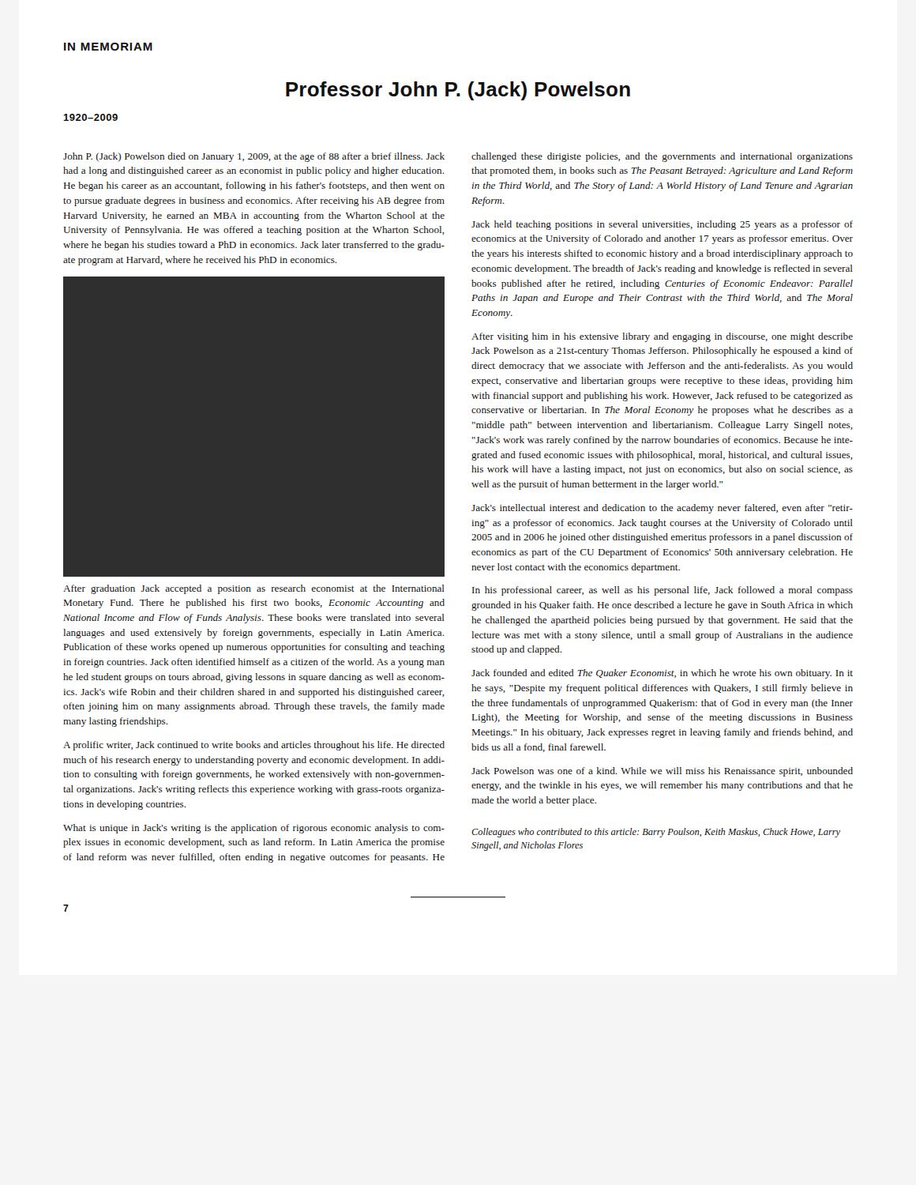IN MEMORIAM
Professor John P. (Jack) Powelson
1920–2009
John P. (Jack) Powelson died on January 1, 2009, at the age of 88 after a brief illness. Jack had a long and distinguished career as an economist in public policy and higher education. He began his career as an accountant, following in his father's footsteps, and then went on to pursue graduate degrees in business and economics. After receiving his AB degree from Harvard University, he earned an MBA in accounting from the Wharton School at the University of Pennsylvania. He was offered a teaching position at the Wharton School, where he began his studies toward a PhD in economics. Jack later transferred to the graduate program at Harvard, where he received his PhD in economics.
After graduation Jack accepted a position as research economist at the International Monetary Fund. There he published his first two books, Economic Accounting and National Income and Flow of Funds Analysis. These books were translated into several languages and used extensively by foreign governments, especially in Latin America. Publication of these works opened up numerous opportunities for consulting and teaching in foreign countries. Jack often identified himself as a citizen of the world. As a young man he led student groups on tours abroad, giving lessons in square dancing as well as economics. Jack's wife Robin and their children shared in and supported his distinguished career, often joining him on many assignments abroad. Through these travels, the family made many lasting friendships.
A prolific writer, Jack continued to write books and articles throughout his life. He directed much of his research energy to understanding poverty and economic development. In addition to consulting with foreign governments, he worked extensively with non-governmental organizations. Jack's writing reflects this experience working with grass-roots organizations in developing countries.
What is unique in Jack's writing is the application of rigorous economic analysis to complex issues in economic development, such as land reform. In Latin America the promise of land reform was never fulfilled, often ending in negative outcomes for peasants. He challenged these dirigiste policies, and the governments and international organizations that promoted them, in books such as The Peasant Betrayed: Agriculture and Land Reform in the Third World, and The Story of Land: A World History of Land Tenure and Agrarian Reform.
Jack held teaching positions in several universities, including 25 years as a professor of economics at the University of Colorado and another 17 years as professor emeritus. Over the years his interests shifted to economic history and a broad interdisciplinary approach to economic development. The breadth of Jack's reading and knowledge is reflected in several books published after he retired, including Centuries of Economic Endeavor: Parallel Paths in Japan and Europe and Their Contrast with the Third World, and The Moral Economy.
After visiting him in his extensive library and engaging in discourse, one might describe Jack Powelson as a 21st-century Thomas Jefferson. Philosophically he espoused a kind of direct democracy that we associate with Jefferson and the anti-federalists. As you would expect, conservative and libertarian groups were receptive to these ideas, providing him with financial support and publishing his work. However, Jack refused to be categorized as conservative or libertarian. In The Moral Economy he proposes what he describes as a "middle path" between intervention and libertarianism. Colleague Larry Singell notes, "Jack's work was rarely confined by the narrow boundaries of economics. Because he integrated and fused economic issues with philosophical, moral, historical, and cultural issues, his work will have a lasting impact, not just on economics, but also on social science, as well as the pursuit of human betterment in the larger world."
Jack's intellectual interest and dedication to the academy never faltered, even after "retiring" as a professor of economics. Jack taught courses at the University of Colorado until 2005 and in 2006 he joined other distinguished emeritus professors in a panel discussion of economics as part of the CU Department of Economics' 50th anniversary celebration. He never lost contact with the economics department.
In his professional career, as well as his personal life, Jack followed a moral compass grounded in his Quaker faith. He once described a lecture he gave in South Africa in which he challenged the apartheid policies being pursued by that government. He said that the lecture was met with a stony silence, until a small group of Australians in the audience stood up and clapped.
Jack founded and edited The Quaker Economist, in which he wrote his own obituary. In it he says, "Despite my frequent political differences with Quakers, I still firmly believe in the three fundamentals of unprogrammed Quakerism: that of God in every man (the Inner Light), the Meeting for Worship, and sense of the meeting discussions in Business Meetings." In his obituary, Jack expresses regret in leaving family and friends behind, and bids us all a fond, final farewell.
Jack Powelson was one of a kind. While we will miss his Renaissance spirit, unbounded energy, and the twinkle in his eyes, we will remember his many contributions and that he made the world a better place.
Colleagues who contributed to this article: Barry Poulson, Keith Maskus, Chuck Howe, Larry Singell, and Nicholas Flores
7